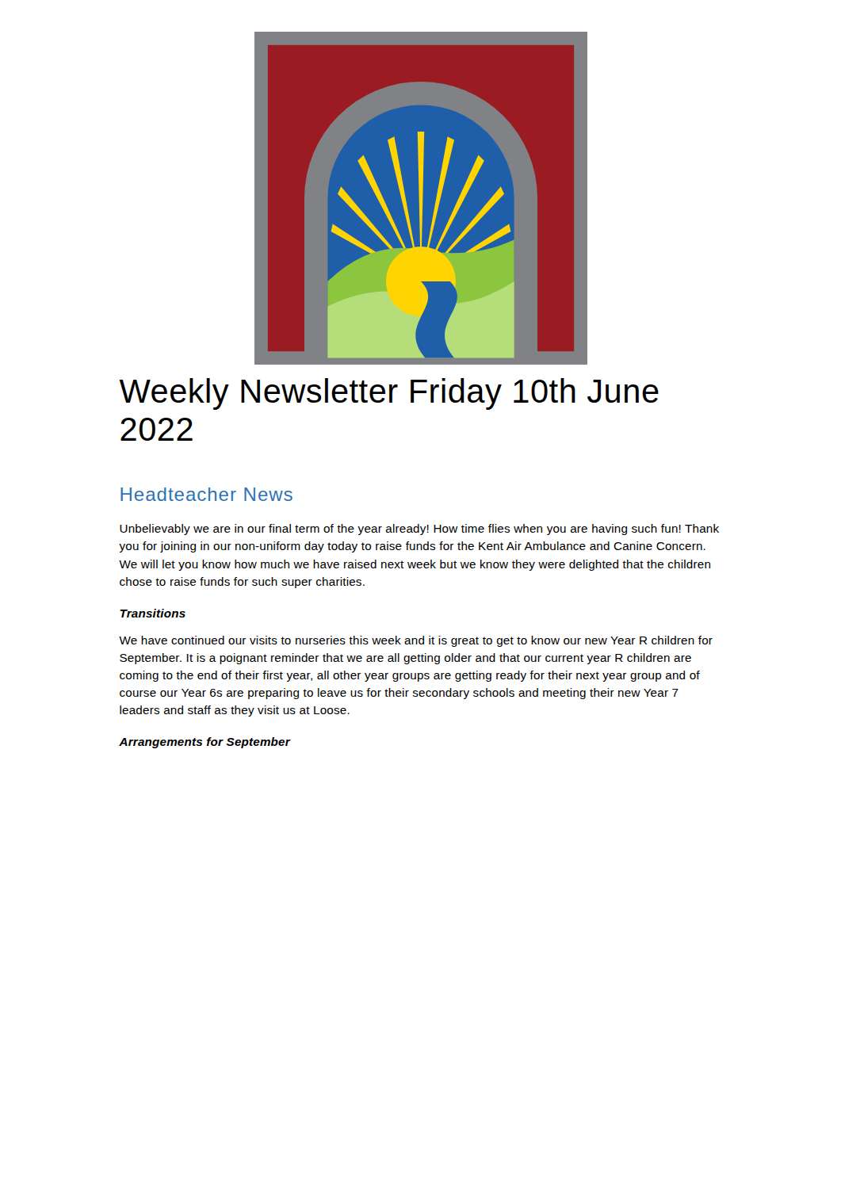Weekly Newsletter Friday 10th June 2022
Headteacher News
Unbelievably we are in our final term of the year already! How time flies when you are having such fun! Thank you for joining in our non-uniform day today to raise funds for the Kent Air Ambulance and Canine Concern. We will let you know how much we have raised next week but we know they were delighted that the children chose to raise funds for such super charities.
Transitions
We have continued our visits to nurseries this week and it is great to get to know our new Year R children for September. It is a poignant reminder that we are all getting older and that our current year R children are coming to the end of their first year, all other year groups are getting ready for their next year group and of course our Year 6s are preparing to leave us for their secondary schools and meeting their new Year 7 leaders and staff as they visit us at Loose.
Arrangements for September